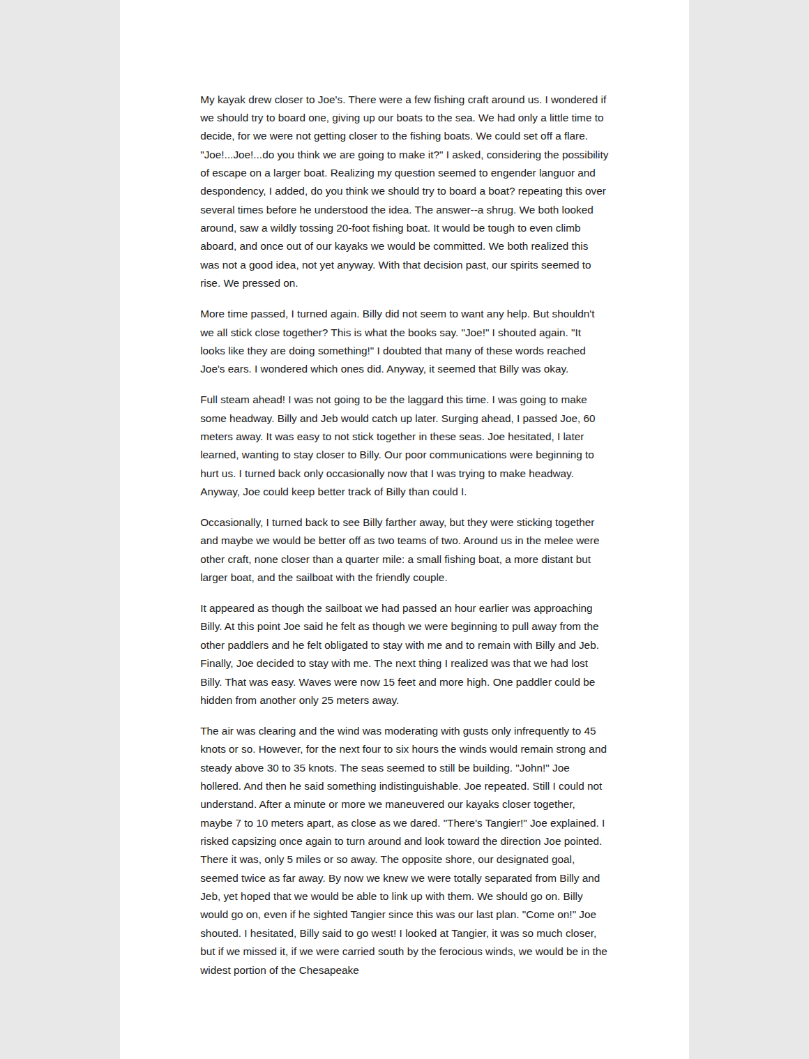My kayak drew closer to Joe's. There were a few fishing craft around us. I wondered if we should try to board one, giving up our boats to the sea. We had only a little time to decide, for we were not getting closer to the fishing boats. We could set off a flare. "Joe!...Joe!...do you think we are going to make it?" I asked, considering the possibility of escape on a larger boat. Realizing my question seemed to engender languor and despondency, I added, do you think we should try to board a boat? repeating this over several times before he understood the idea. The answer--a shrug. We both looked around, saw a wildly tossing 20-foot fishing boat. It would be tough to even climb aboard, and once out of our kayaks we would be committed. We both realized this was not a good idea, not yet anyway. With that decision past, our spirits seemed to rise. We pressed on.
More time passed, I turned again. Billy did not seem to want any help. But shouldn't we all stick close together? This is what the books say. "Joe!" I shouted again. "It looks like they are doing something!" I doubted that many of these words reached Joe's ears. I wondered which ones did. Anyway, it seemed that Billy was okay.
Full steam ahead! I was not going to be the laggard this time. I was going to make some headway. Billy and Jeb would catch up later. Surging ahead, I passed Joe, 60 meters away. It was easy to not stick together in these seas. Joe hesitated, I later learned, wanting to stay closer to Billy. Our poor communications were beginning to hurt us. I turned back only occasionally now that I was trying to make headway. Anyway, Joe could keep better track of Billy than could I.
Occasionally, I turned back to see Billy farther away, but they were sticking together and maybe we would be better off as two teams of two. Around us in the melee were other craft, none closer than a quarter mile: a small fishing boat, a more distant but larger boat, and the sailboat with the friendly couple.
It appeared as though the sailboat we had passed an hour earlier was approaching Billy. At this point Joe said he felt as though we were beginning to pull away from the other paddlers and he felt obligated to stay with me and to remain with Billy and Jeb. Finally, Joe decided to stay with me. The next thing I realized was that we had lost Billy. That was easy. Waves were now 15 feet and more high. One paddler could be hidden from another only 25 meters away.
The air was clearing and the wind was moderating with gusts only infrequently to 45 knots or so. However, for the next four to six hours the winds would remain strong and steady above 30 to 35 knots. The seas seemed to still be building. "John!" Joe hollered. And then he said something indistinguishable. Joe repeated. Still I could not understand. After a minute or more we maneuvered our kayaks closer together, maybe 7 to 10 meters apart, as close as we dared. "There's Tangier!" Joe explained. I risked capsizing once again to turn around and look toward the direction Joe pointed. There it was, only 5 miles or so away. The opposite shore, our designated goal, seemed twice as far away. By now we knew we were totally separated from Billy and Jeb, yet hoped that we would be able to link up with them. We should go on. Billy would go on, even if he sighted Tangier since this was our last plan. "Come on!" Joe shouted. I hesitated, Billy said to go west! I looked at Tangier, it was so much closer, but if we missed it, if we were carried south by the ferocious winds, we would be in the widest portion of the Chesapeake